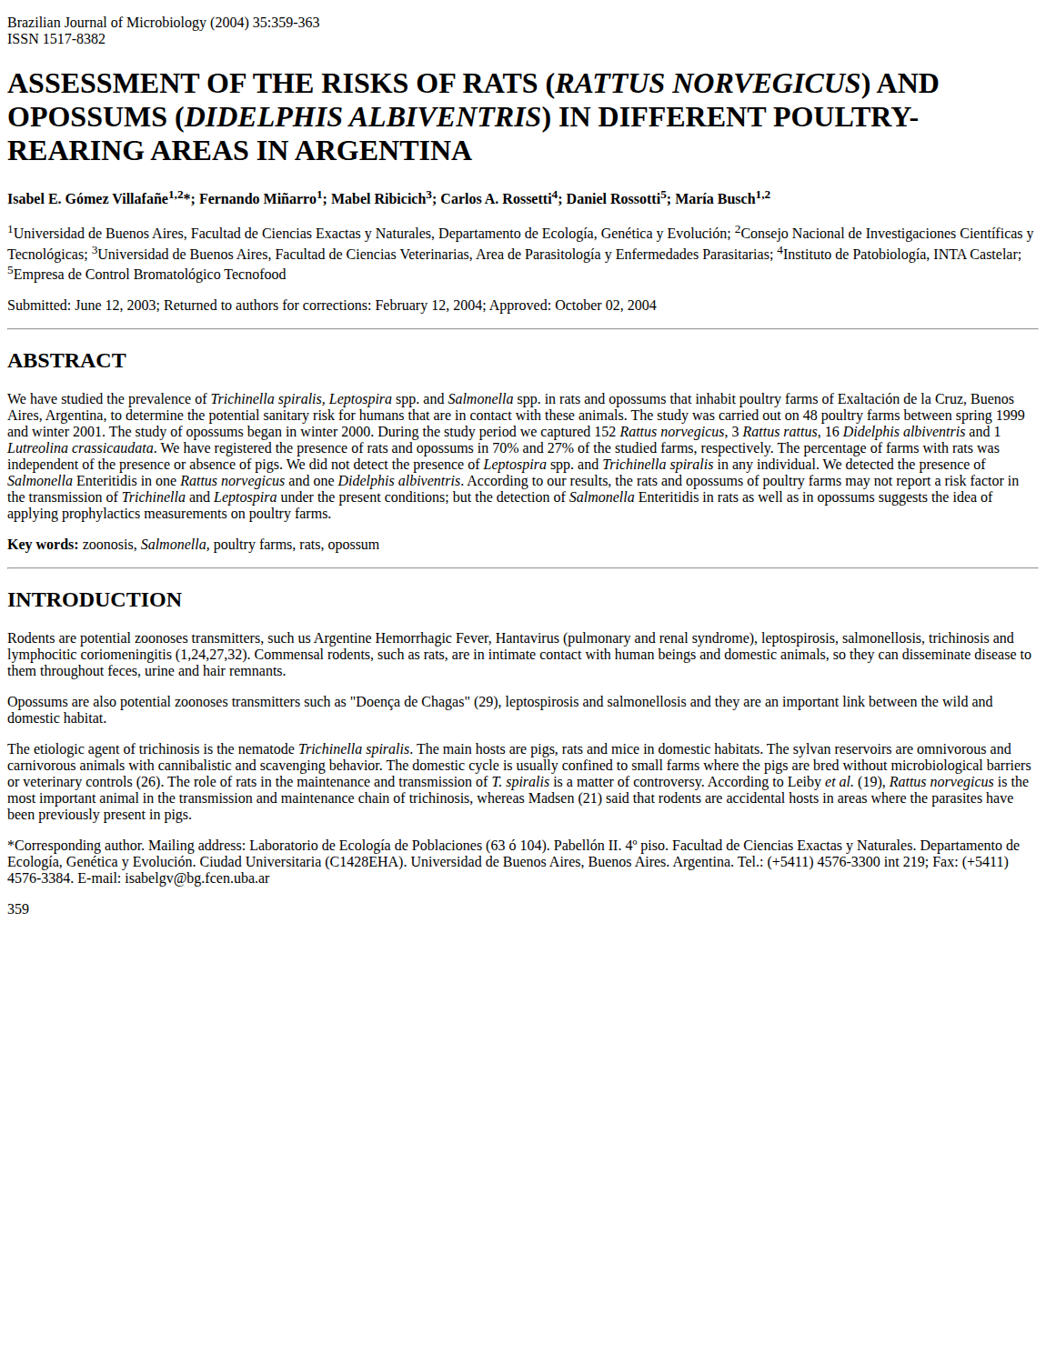Brazilian Journal of Microbiology (2004) 35:359-363
ISSN 1517-8382
ASSESSMENT OF THE RISKS OF RATS (RATTUS NORVEGICUS) AND OPOSSUMS (DIDELPHIS ALBIVENTRIS) IN DIFFERENT POULTRY-REARING AREAS IN ARGENTINA
Isabel E. Gómez Villafañe1,2*; Fernando Miñarro1; Mabel Ribicich3; Carlos A. Rossetti4; Daniel Rossotti5; María Busch1,2
1Universidad de Buenos Aires, Facultad de Ciencias Exactas y Naturales, Departamento de Ecología, Genética y Evolución; 2Consejo Nacional de Investigaciones Científicas y Tecnológicas; 3Universidad de Buenos Aires, Facultad de Ciencias Veterinarias, Area de Parasitología y Enfermedades Parasitarias; 4Instituto de Patobiología, INTA Castelar; 5Empresa de Control Bromatológico Tecnofood
Submitted: June 12, 2003; Returned to authors for corrections: February 12, 2004; Approved: October 02, 2004
ABSTRACT
We have studied the prevalence of Trichinella spiralis, Leptospira spp. and Salmonella spp. in rats and opossums that inhabit poultry farms of Exaltación de la Cruz, Buenos Aires, Argentina, to determine the potential sanitary risk for humans that are in contact with these animals. The study was carried out on 48 poultry farms between spring 1999 and winter 2001. The study of opossums began in winter 2000. During the study period we captured 152 Rattus norvegicus, 3 Rattus rattus, 16 Didelphis albiventris and 1 Lutreolina crassicaudata. We have registered the presence of rats and opossums in 70% and 27% of the studied farms, respectively. The percentage of farms with rats was independent of the presence or absence of pigs. We did not detect the presence of Leptospira spp. and Trichinella spiralis in any individual. We detected the presence of Salmonella Enteritidis in one Rattus norvegicus and one Didelphis albiventris. According to our results, the rats and opossums of poultry farms may not report a risk factor in the transmission of Trichinella and Leptospira under the present conditions; but the detection of Salmonella Enteritidis in rats as well as in opossums suggests the idea of applying prophylactics measurements on poultry farms.
Key words: zoonosis, Salmonella, poultry farms, rats, opossum
INTRODUCTION
Rodents are potential zoonoses transmitters, such us Argentine Hemorrhagic Fever, Hantavirus (pulmonary and renal syndrome), leptospirosis, salmonellosis, trichinosis and lymphocitic coriomeningitis (1,24,27,32). Commensal rodents, such as rats, are in intimate contact with human beings and domestic animals, so they can disseminate disease to them throughout feces, urine and hair remnants.
Opossums are also potential zoonoses transmitters such as "Doença de Chagas" (29), leptospirosis and salmonellosis and they are an important link between the wild and domestic habitat.
The etiologic agent of trichinosis is the nematode Trichinella spiralis. The main hosts are pigs, rats and mice in domestic habitats. The sylvan reservoirs are omnivorous and carnivorous animals with cannibalistic and scavenging behavior. The domestic cycle is usually confined to small farms where the pigs are bred without microbiological barriers or veterinary controls (26). The role of rats in the maintenance and transmission of T. spiralis is a matter of controversy. According to Leiby et al. (19), Rattus norvegicus is the most important animal in the transmission and maintenance chain of trichinosis, whereas Madsen (21) said that rodents are accidental hosts in areas where the parasites have been previously present in pigs.
*Corresponding author. Mailing address: Laboratorio de Ecología de Poblaciones (63 ó 104). Pabellón II. 4º piso. Facultad de Ciencias Exactas y Naturales. Departamento de Ecología, Genética y Evolución. Ciudad Universitaria (C1428EHA). Universidad de Buenos Aires, Buenos Aires. Argentina. Tel.: (+5411) 4576-3300 int 219; Fax: (+5411) 4576-3384. E-mail: isabelgv@bg.fcen.uba.ar
359